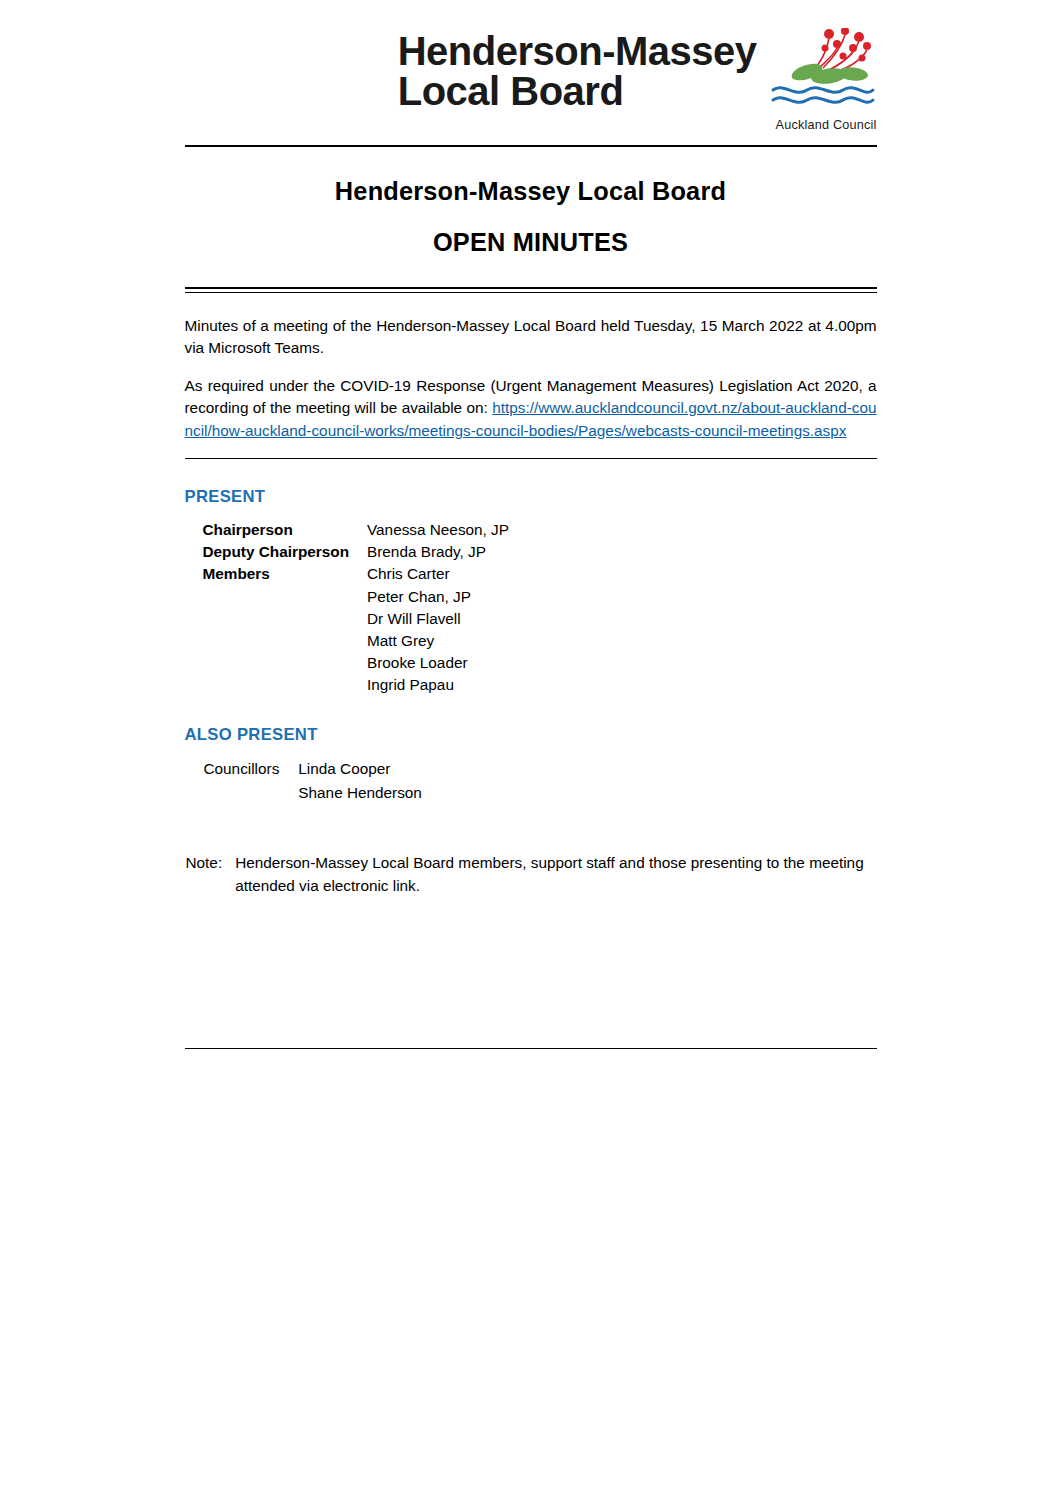Henderson-MasseyLocal Board
Auckland Council
Henderson-Massey Local Board
OPEN MINUTES
Minutes of a meeting of the Henderson-Massey Local Board held Tuesday, 15 March 2022 at 4.00pm via Microsoft Teams.
As required under the COVID-19 Response (Urgent Management Measures) Legislation Act 2020, a recording of the meeting will be available on: https://www.aucklandcouncil.govt.nz/about-auckland-council/how-auckland-council-works/meetings-council-bodies/Pages/webcasts-council-meetings.aspx
PRESENT
| Chairperson | Vanessa Neeson, JP |
| Deputy Chairperson | Brenda Brady, JP |
| Members | Chris Carter |
| | Peter Chan, JP |
| | Dr Will Flavell |
| | Matt Grey |
| | Brooke Loader |
| | Ingrid Papau |
ALSO PRESENT
| Councillors | Linda Cooper |
| | Shane Henderson |
| Note: | Henderson-Massey Local Board members, support staff and those presenting to the meeting attended via electronic link. |